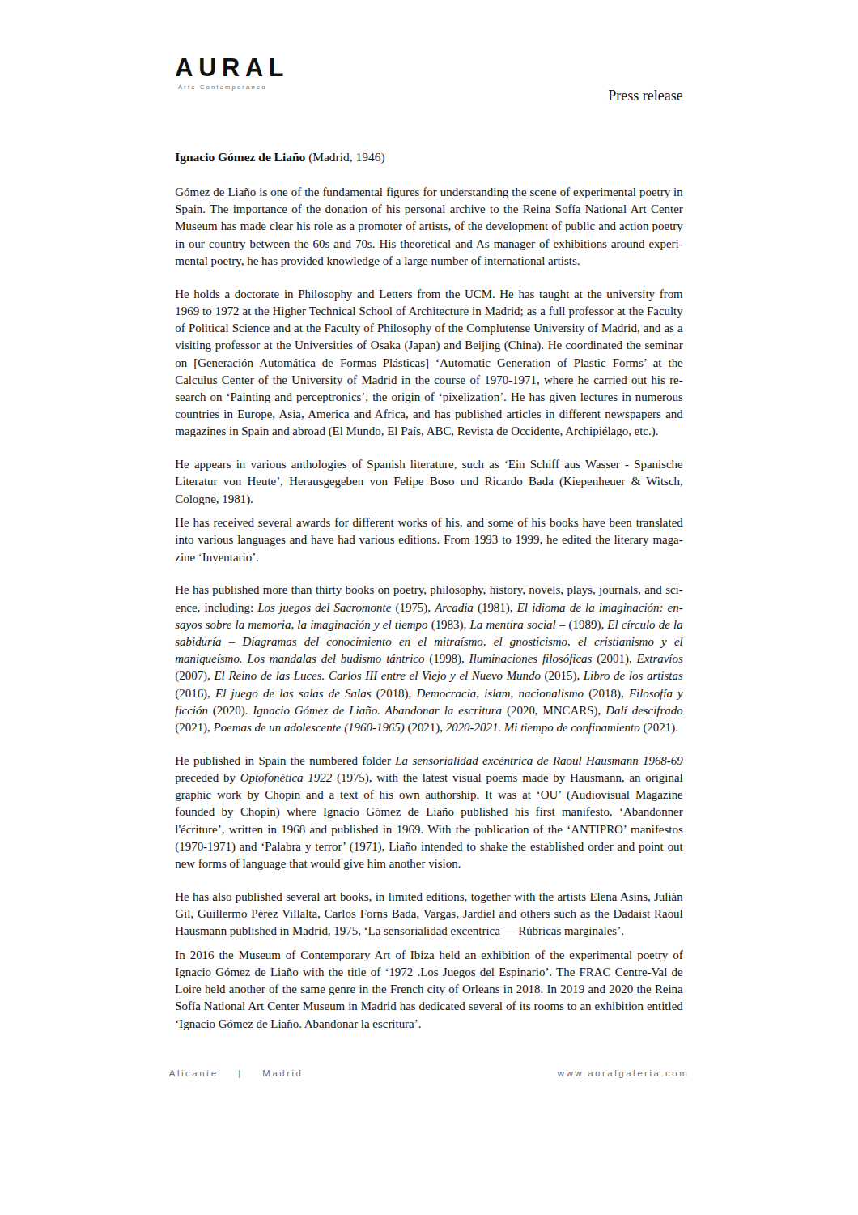AURAL Arte Contemporáneo
Press release
Ignacio Gómez de Liaño (Madrid, 1946)
Gómez de Liaño is one of the fundamental figures for understanding the scene of experimental poetry in Spain. The importance of the donation of his personal archive to the Reina Sofía National Art Center Museum has made clear his role as a promoter of artists, of the development of public and action poetry in our country between the 60s and 70s. His theoretical and As manager of exhibitions around experimental poetry, he has provided knowledge of a large number of international artists.
He holds a doctorate in Philosophy and Letters from the UCM. He has taught at the university from 1969 to 1972 at the Higher Technical School of Architecture in Madrid; as a full professor at the Faculty of Political Science and at the Faculty of Philosophy of the Complutense University of Madrid, and as a visiting professor at the Universities of Osaka (Japan) and Beijing (China). He coordinated the seminar on [Generación Automática de Formas Plásticas] ‘Automatic Generation of Plastic Forms’ at the Calculus Center of the University of Madrid in the course of 1970-1971, where he carried out his research on ‘Painting and perceptronics’, the origin of ‘pixelization’. He has given lectures in numerous countries in Europe, Asia, America and Africa, and has published articles in different newspapers and magazines in Spain and abroad (El Mundo, El País, ABC, Revista de Occidente, Archipiélago, etc.).
He appears in various anthologies of Spanish literature, such as ‘Ein Schiff aus Wasser - Spanische Literatur von Heute’, Herausgegeben von Felipe Boso und Ricardo Bada (Kiepenheuer & Witsch, Cologne, 1981).
He has received several awards for different works of his, and some of his books have been translated into various languages and have had various editions. From 1993 to 1999, he edited the literary magazine ‘Inventario’.
He has published more than thirty books on poetry, philosophy, history, novels, plays, journals, and science, including: Los juegos del Sacromonte (1975), Arcadia (1981), El idioma de la imaginación: ensayos sobre la memoria, la imaginación y el tiempo (1983), La mentira social – (1989), El círculo de la sabiduría – Diagramas del conocimiento en el mitraísmo, el gnosticismo, el cristianismo y el maniqueísmo. Los mandalas del budismo tántrico (1998), Iluminaciones filosóficas (2001), Extravíos (2007), El Reino de las Luces. Carlos III entre el Viejo y el Nuevo Mundo (2015), Libro de los artistas (2016), El juego de las salas de Salas (2018), Democracia, islam, nacionalismo (2018), Filosofía y ficción (2020). Ignacio Gómez de Liaño. Abandonar la escritura (2020, MNCARS), Dalí descifrado (2021), Poemas de un adolescente (1960-1965) (2021), 2020-2021. Mi tiempo de confinamiento (2021).
He published in Spain the numbered folder La sensorialidad excéntrica de Raoul Hausmann 1968-69 preceded by Optofonética 1922 (1975), with the latest visual poems made by Hausmann, an original graphic work by Chopin and a text of his own authorship. It was at ‘OU’ (Audiovisual Magazine founded by Chopin) where Ignacio Gómez de Liaño published his first manifesto, ‘Abandonner l'écriture’, written in 1968 and published in 1969. With the publication of the ‘ANTIPRO’ manifestos (1970-1971) and ‘Palabra y terror’ (1971), Liaño intended to shake the established order and point out new forms of language that would give him another vision.
He has also published several art books, in limited editions, together with the artists Elena Asins, Julián Gil, Guillermo Pérez Villalta, Carlos Forns Bada, Vargas, Jardiel and others such as the Dadaist Raoul Hausmann published in Madrid, 1975, ‘La sensorialidad excentrica — Rúbricas marginales’.
In 2016 the Museum of Contemporary Art of Ibiza held an exhibition of the experimental poetry of Ignacio Gómez de Liaño with the title of ‘1972 .Los Juegos del Espinario’. The FRAC Centre-Val de Loire held another of the same genre in the French city of Orleans in 2018. In 2019 and 2020 the Reina Sofía National Art Center Museum in Madrid has dedicated several of its rooms to an exhibition entitled ‘Ignacio Gómez de Liaño. Abandonar la escritura’.
Alicante | Madrid
www.auralgaleria.com